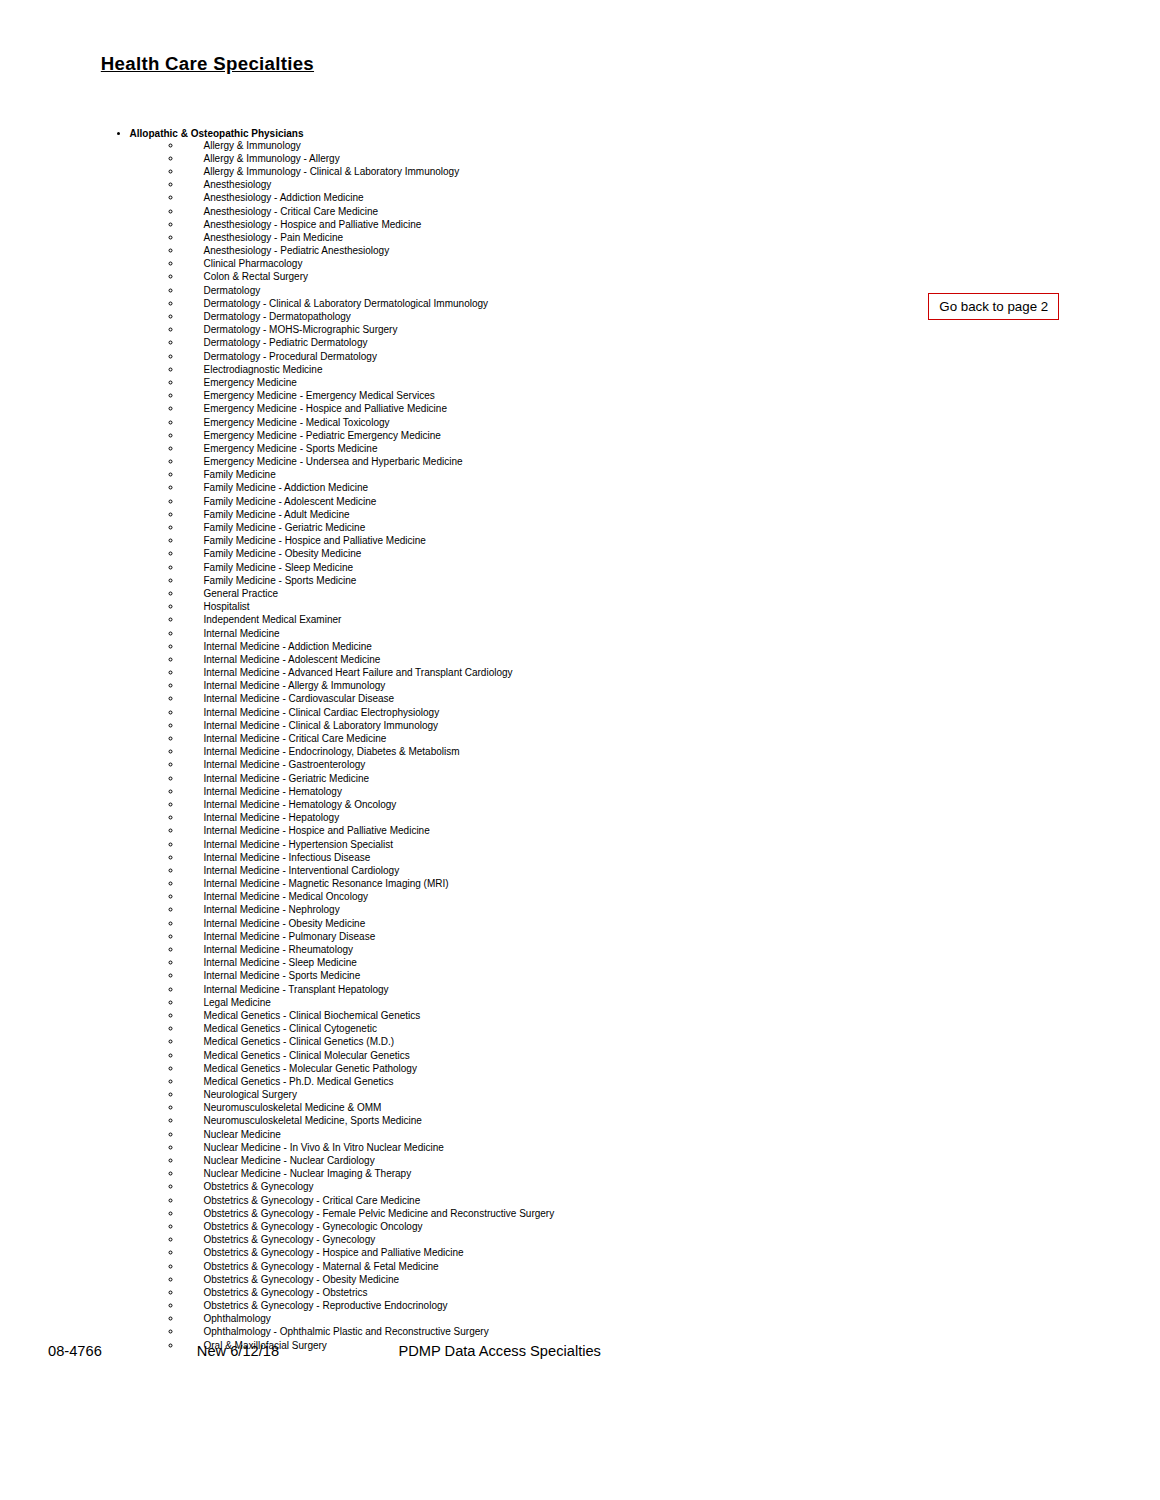Health Care Specialties
Go back to page 2
Allopathic & Osteopathic Physicians
Allergy & Immunology
Allergy & Immunology - Allergy
Allergy & Immunology - Clinical & Laboratory Immunology
Anesthesiology
Anesthesiology - Addiction Medicine
Anesthesiology - Critical Care Medicine
Anesthesiology - Hospice and Palliative Medicine
Anesthesiology - Pain Medicine
Anesthesiology - Pediatric Anesthesiology
Clinical Pharmacology
Colon & Rectal Surgery
Dermatology
Dermatology - Clinical & Laboratory Dermatological Immunology
Dermatology - Dermatopathology
Dermatology - MOHS-Micrographic Surgery
Dermatology - Pediatric Dermatology
Dermatology - Procedural Dermatology
Electrodiagnostic Medicine
Emergency Medicine
Emergency Medicine - Emergency Medical Services
Emergency Medicine - Hospice and Palliative Medicine
Emergency Medicine - Medical Toxicology
Emergency Medicine - Pediatric Emergency Medicine
Emergency Medicine - Sports Medicine
Emergency Medicine - Undersea and Hyperbaric Medicine
Family Medicine
Family Medicine - Addiction Medicine
Family Medicine - Adolescent Medicine
Family Medicine - Adult Medicine
Family Medicine - Geriatric Medicine
Family Medicine - Hospice and Palliative Medicine
Family Medicine - Obesity Medicine
Family Medicine - Sleep Medicine
Family Medicine - Sports Medicine
General Practice
Hospitalist
Independent Medical Examiner
Internal Medicine
Internal Medicine - Addiction Medicine
Internal Medicine - Adolescent Medicine
Internal Medicine - Advanced Heart Failure and Transplant Cardiology
Internal Medicine - Allergy & Immunology
Internal Medicine - Cardiovascular Disease
Internal Medicine - Clinical Cardiac Electrophysiology
Internal Medicine - Clinical & Laboratory Immunology
Internal Medicine - Critical Care Medicine
Internal Medicine - Endocrinology, Diabetes & Metabolism
Internal Medicine - Gastroenterology
Internal Medicine - Geriatric Medicine
Internal Medicine - Hematology
Internal Medicine - Hematology & Oncology
Internal Medicine - Hepatology
Internal Medicine - Hospice and Palliative Medicine
Internal Medicine - Hypertension Specialist
Internal Medicine - Infectious Disease
Internal Medicine - Interventional Cardiology
Internal Medicine - Magnetic Resonance Imaging (MRI)
Internal Medicine - Medical Oncology
Internal Medicine - Nephrology
Internal Medicine - Obesity Medicine
Internal Medicine - Pulmonary Disease
Internal Medicine - Rheumatology
Internal Medicine - Sleep Medicine
Internal Medicine - Sports Medicine
Internal Medicine - Transplant Hepatology
Legal Medicine
Medical Genetics - Clinical Biochemical Genetics
Medical Genetics - Clinical Cytogenetic
Medical Genetics - Clinical Genetics (M.D.)
Medical Genetics - Clinical Molecular Genetics
Medical Genetics - Molecular Genetic Pathology
Medical Genetics - Ph.D. Medical Genetics
Neurological Surgery
Neuromusculoskeletal Medicine & OMM
Neuromusculoskeletal Medicine, Sports Medicine
Nuclear Medicine
Nuclear Medicine - In Vivo & In Vitro Nuclear Medicine
Nuclear Medicine - Nuclear Cardiology
Nuclear Medicine - Nuclear Imaging & Therapy
Obstetrics & Gynecology
Obstetrics & Gynecology - Critical Care Medicine
Obstetrics & Gynecology - Female Pelvic Medicine and Reconstructive Surgery
Obstetrics & Gynecology - Gynecologic Oncology
Obstetrics & Gynecology - Gynecology
Obstetrics & Gynecology - Hospice and Palliative Medicine
Obstetrics & Gynecology - Maternal & Fetal Medicine
Obstetrics & Gynecology - Obesity Medicine
Obstetrics & Gynecology - Obstetrics
Obstetrics & Gynecology - Reproductive Endocrinology
Ophthalmology
Ophthalmology - Ophthalmic Plastic and Reconstructive Surgery
Oral & Maxillofacial Surgery
08-4766 New 6/12/18 PDMP Data Access Specialties